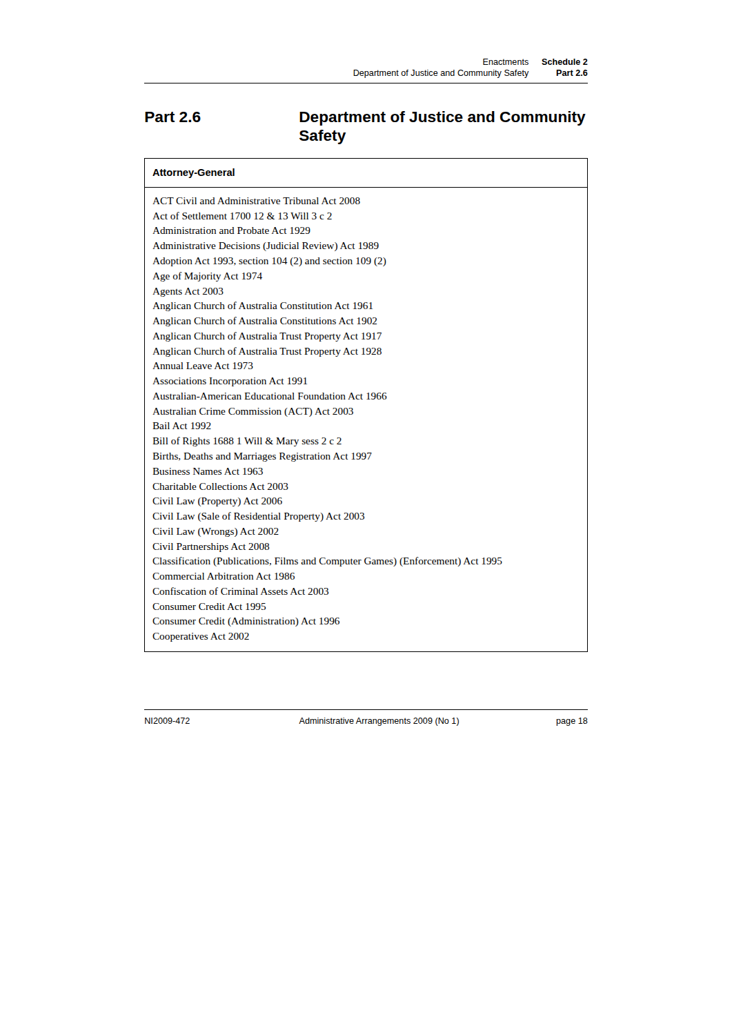| Enactments | Schedule 2 |
| Department of Justice and Community Safety | Part 2.6 |
Part 2.6 Department of Justice and Community Safety
| Attorney-General |
| --- |
| ACT Civil and Administrative Tribunal Act 2008 Act of Settlement 1700 12 & 13 Will 3 c 2 Administration and Probate Act 1929 Administrative Decisions (Judicial Review) Act 1989 Adoption Act 1993, section 104 (2) and section 109 (2) Age of Majority Act 1974 Agents Act 2003 Anglican Church of Australia Constitution Act 1961 Anglican Church of Australia Constitutions Act 1902 Anglican Church of Australia Trust Property Act 1917 Anglican Church of Australia Trust Property Act 1928 Annual Leave Act 1973 Associations Incorporation Act 1991 Australian-American Educational Foundation Act 1966 Australian Crime Commission (ACT) Act 2003 Bail Act 1992 Bill of Rights 1688 1 Will & Mary sess 2 c 2 Births, Deaths and Marriages Registration Act 1997 Business Names Act 1963 Charitable Collections Act 2003 Civil Law (Property) Act 2006 Civil Law (Sale of Residential Property) Act 2003 Civil Law (Wrongs) Act 2002 Civil Partnerships Act 2008 Classification (Publications, Films and Computer Games) (Enforcement) Act 1995 Commercial Arbitration Act 1986 Confiscation of Criminal Assets Act 2003 Consumer Credit Act 1995 Consumer Credit (Administration) Act 1996 Cooperatives Act 2002 |
| NI2009-472 | Administrative Arrangements 2009 (No 1) | page 18 |